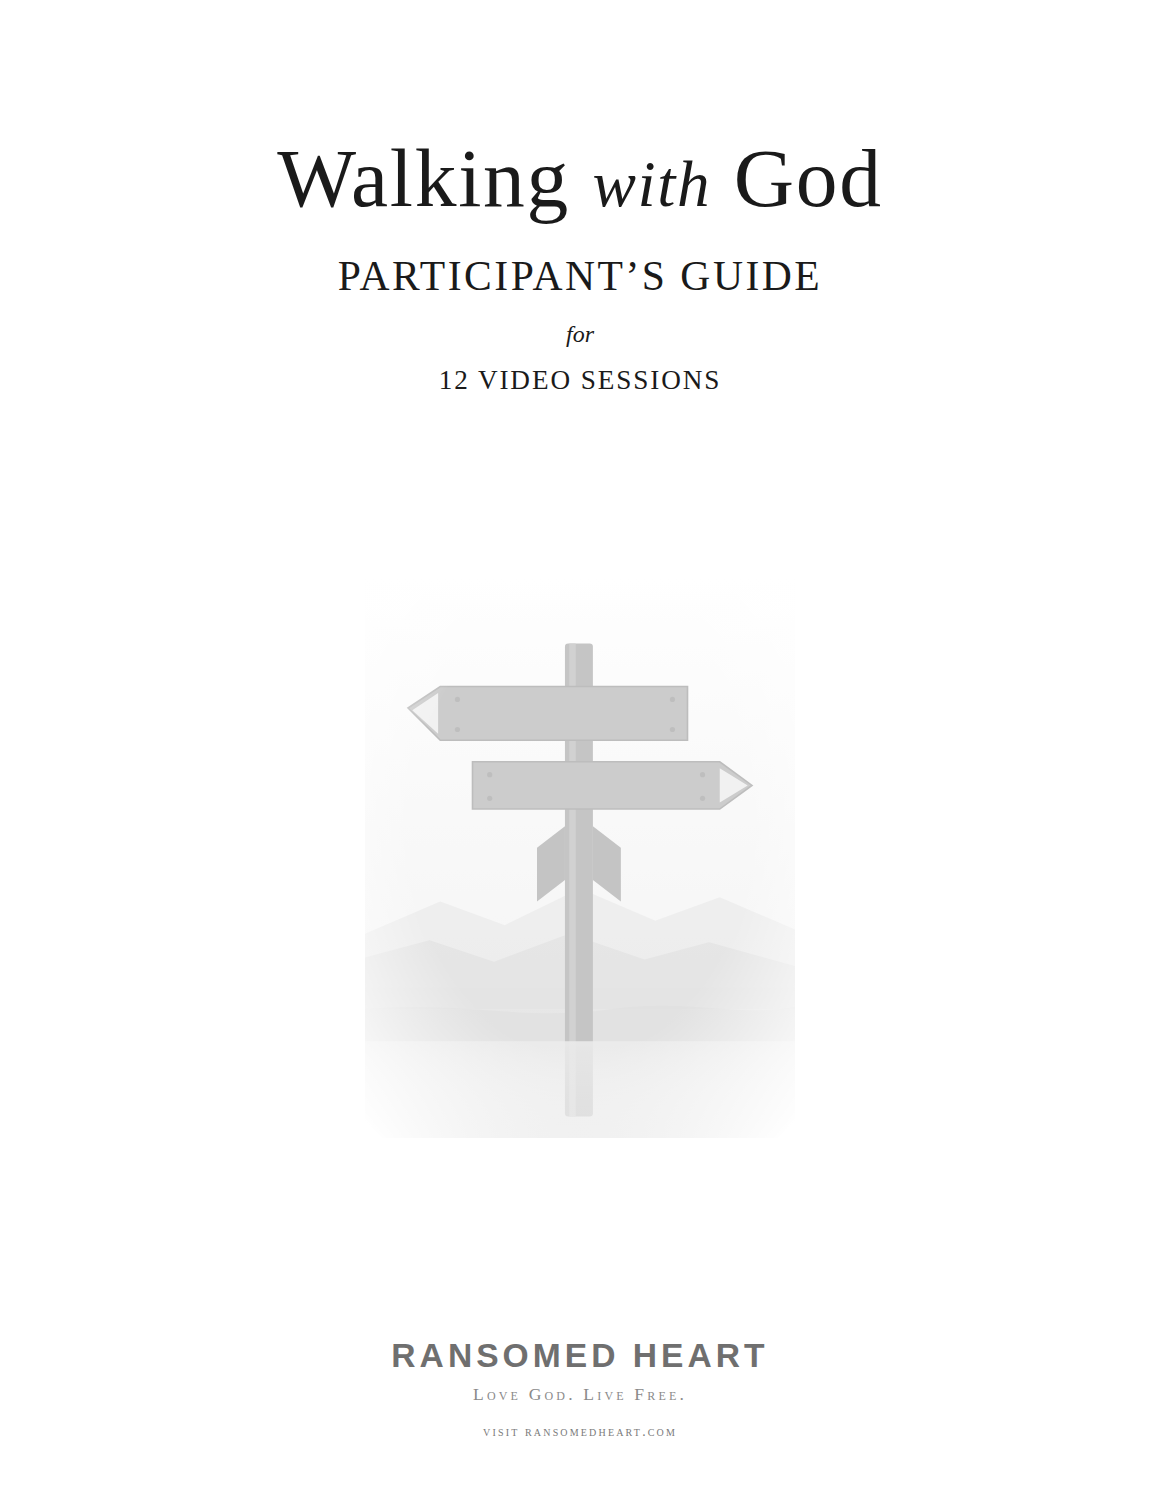Walking with God
Participant’s Guide
for
12 Video Sessions
RANSOMED HEART
Love God. Live Free.
visit ransomedheart.com